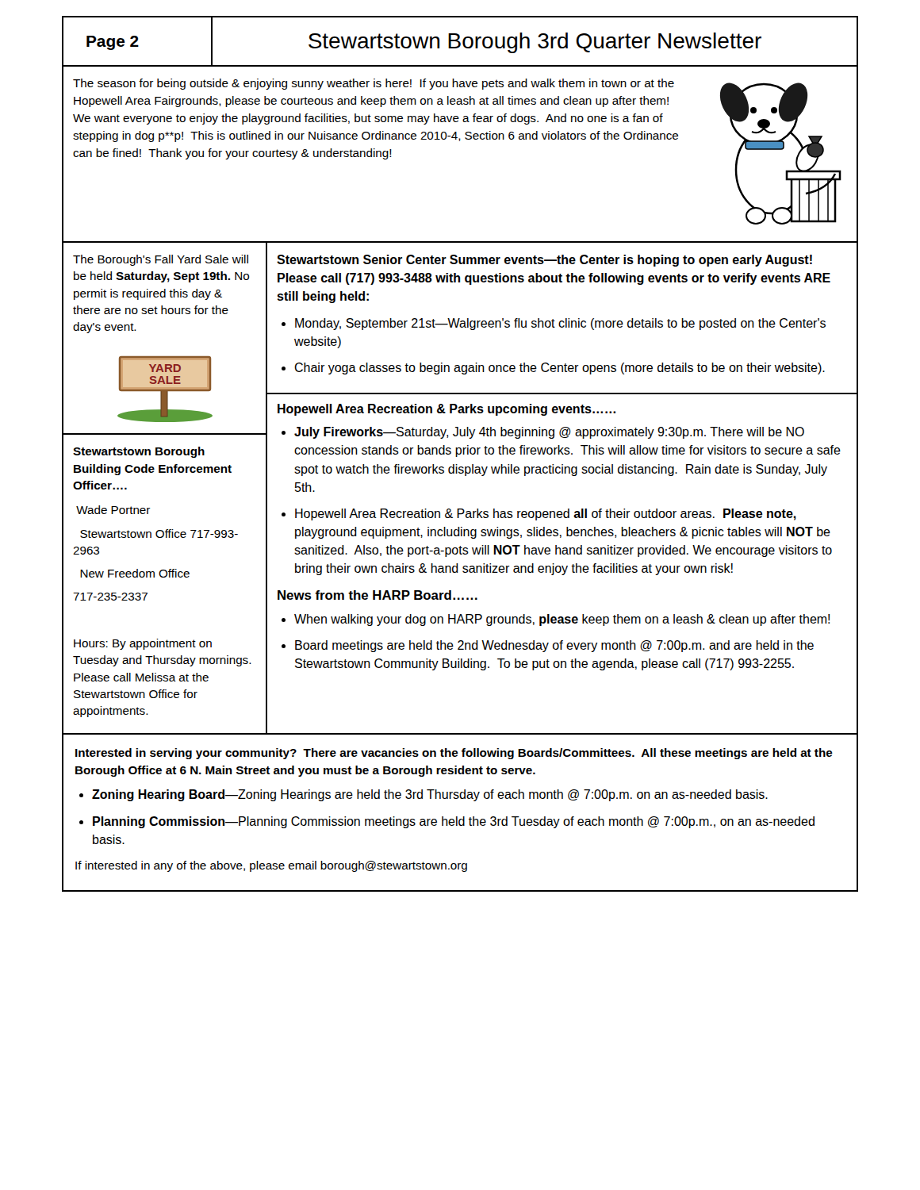Page 2
Stewartstown Borough 3rd Quarter Newsletter
The season for being outside & enjoying sunny weather is here! If you have pets and walk them in town or at the Hopewell Area Fairgrounds, please be courteous and keep them on a leash at all times and clean up after them! We want everyone to enjoy the playground facilities, but some may have a fear of dogs. And no one is a fan of stepping in dog p**p! This is outlined in our Nuisance Ordinance 2010-4, Section 6 and violators of the Ordinance can be fined! Thank you for your courtesy & understanding!
The Borough's Fall Yard Sale will be held Saturday, Sept 19th. No permit is required this day & there are no set hours for the day's event.
YARD SALE
Stewartstown Borough Building Code Enforcement Officer….
Wade Portner
Stewartstown Office 717-993-2963
New Freedom Office
717-235-2337
Hours: By appointment on Tuesday and Thursday mornings. Please call Melissa at the Stewartstown Office for appointments.
Stewartstown Senior Center Summer events—the Center is hoping to open early August! Please call (717) 993-3488 with questions about the following events or to verify events ARE still being held:
Monday, September 21st—Walgreen's flu shot clinic (more details to be posted on the Center's website)
Chair yoga classes to begin again once the Center opens (more details to be on their website).
Hopewell Area Recreation & Parks upcoming events……
July Fireworks—Saturday, July 4th beginning @ approximately 9:30p.m. There will be NO concession stands or bands prior to the fireworks. This will allow time for visitors to secure a safe spot to watch the fireworks display while practicing social distancing. Rain date is Sunday, July 5th.
Hopewell Area Recreation & Parks has reopened all of their outdoor areas. Please note, playground equipment, including swings, slides, benches, bleachers & picnic tables will NOT be sanitized. Also, the port-a-pots will NOT have hand sanitizer provided. We encourage visitors to bring their own chairs & hand sanitizer and enjoy the facilities at your own risk!
News from the HARP Board……
When walking your dog on HARP grounds, please keep them on a leash & clean up after them!
Board meetings are held the 2nd Wednesday of every month @ 7:00p.m. and are held in the Stewartstown Community Building. To be put on the agenda, please call (717) 993-2255.
Interested in serving your community? There are vacancies on the following Boards/Committees. All these meetings are held at the Borough Office at 6 N. Main Street and you must be a Borough resident to serve.
Zoning Hearing Board—Zoning Hearings are held the 3rd Thursday of each month @ 7:00p.m. on an as-needed basis.
Planning Commission—Planning Commission meetings are held the 3rd Tuesday of each month @ 7:00p.m., on an as-needed basis.
If interested in any of the above, please email borough@stewartstown.org